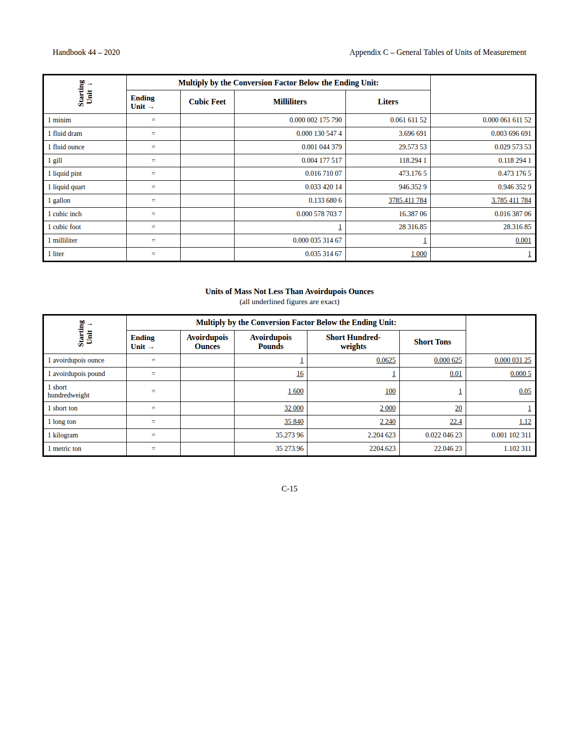Handbook 44 – 2020
Appendix C – General Tables of Units of Measurement
| Starting Unit ↓ | Multiply by the Conversion Factor Below the Ending Unit: |
| Ending Unit → | Cubic Feet | Milliliters | Liters |
| 1 minim | = | | 0.000 002 175 790 | 0.061 611 52 | 0.000 061 611 52 |
| 1 fluid dram | = | | 0.000 130 547 4 | 3.696 691 | 0.003 696 691 |
| 1 fluid ounce | = | | 0.001 044 379 | 29.573 53 | 0.029 573 53 |
| 1 gill | = | | 0.004 177 517 | 118.294 1 | 0.118 294 1 |
| 1 liquid pint | = | | 0.016 710 07 | 473.176 5 | 0.473 176 5 |
| 1 liquid quart | = | | 0.033 420 14 | 946.352 9 | 0.946 352 9 |
| 1 gallon | = | | 0.133 680 6 | 3785.411 784 | 3.785 411 784 |
| 1 cubic inch | = | | 0.000 578 703 7 | 16.387 06 | 0.016 387 06 |
| 1 cubic foot | = | | 1 | 28 316.85 | 28.316 85 |
| 1 milliliter | = | | 0.000 035 314 67 | 1 | 0.001 |
| 1 liter | = | | 0.035 314 67 | 1 000 | 1 |
Units of Mass Not Less Than Avoirdupois Ounces
(all underlined figures are exact)
| Starting Unit ↓ | Multiply by the Conversion Factor Below the Ending Unit: |
| Ending Unit → | Avoirdupois Ounces | Avoirdupois Pounds | Short Hundred- weights | Short Tons |
| 1 avoirdupois ounce | = | | 1 | 0.0625 | 0.000 625 | 0.000 031 25 |
| 1 avoirdupois pound | = | | 16 | 1 | 0.01 | 0.000 5 |
| 1 short hundredweight | = | | 1 600 | 100 | 1 | 0.05 |
| 1 short ton | = | | 32 000 | 2 000 | 20 | 1 |
| 1 long ton | = | | 35 840 | 2 240 | 22.4 | 1.12 |
| 1 kilogram | = | | 35.273 96 | 2.204 623 | 0.022 046 23 | 0.001 102 311 |
| 1 metric ton | = | | 35 273.96 | 2204.623 | 22.046 23 | 1.102 311 |
C-15